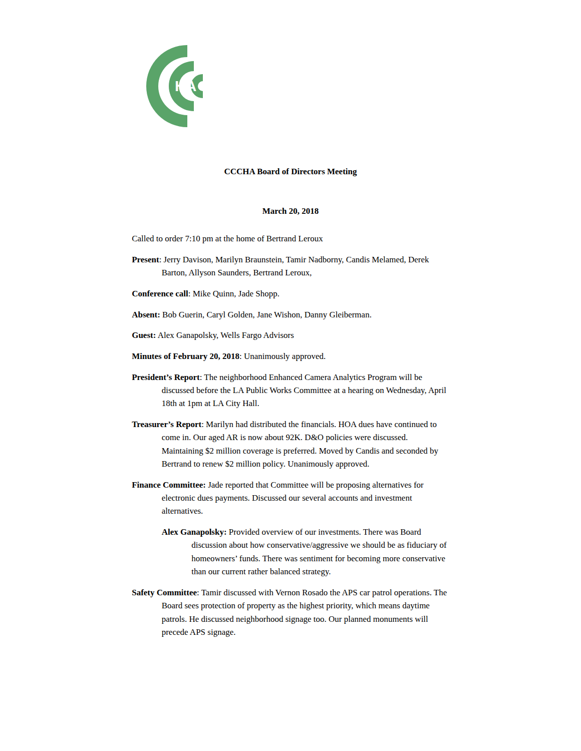HA
CCCHA Board of Directors Meeting
March 20, 2018
Called to order 7:10 pm at the home of Bertrand Leroux
Present: Jerry Davison, Marilyn Braunstein, Tamir Nadborny, Candis Melamed, Derek Barton, Allyson Saunders, Bertrand Leroux,
Conference call: Mike Quinn, Jade Shopp.
Absent: Bob Guerin, Caryl Golden, Jane Wishon, Danny Gleiberman.
Guest: Alex Ganapolsky, Wells Fargo Advisors
Minutes of February 20, 2018: Unanimously approved.
President’s Report: The neighborhood Enhanced Camera Analytics Program will be discussed before the LA Public Works Committee at a hearing on Wednesday, April 18th at 1pm at LA City Hall.
Treasurer’s Report: Marilyn had distributed the financials. HOA dues have continued to come in. Our aged AR is now about 92K. D&O policies were discussed. Maintaining $2 million coverage is preferred. Moved by Candis and seconded by Bertrand to renew $2 million policy. Unanimously approved.
Finance Committee: Jade reported that Committee will be proposing alternatives for electronic dues payments. Discussed our several accounts and investment alternatives.
Alex Ganapolsky: Provided overview of our investments. There was Board discussion about how conservative/aggressive we should be as fiduciary of homeowners’ funds. There was sentiment for becoming more conservative than our current rather balanced strategy.
Safety Committee: Tamir discussed with Vernon Rosado the APS car patrol operations. The Board sees protection of property as the highest priority, which means daytime patrols. He discussed neighborhood signage too. Our planned monuments will precede APS signage.